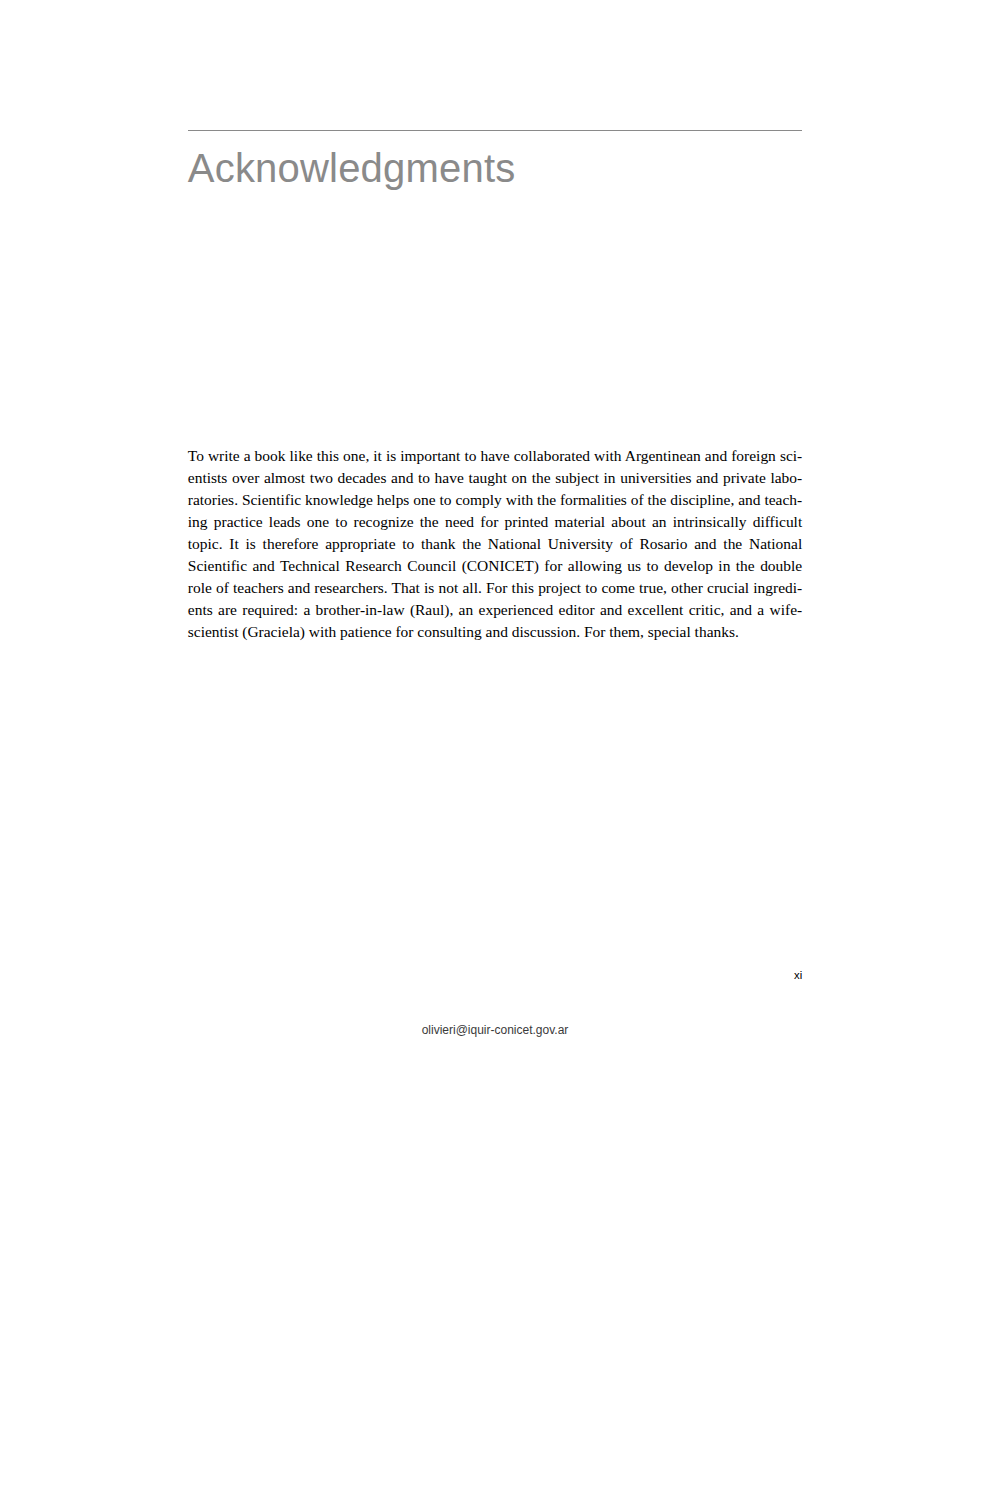Acknowledgments
To write a book like this one, it is important to have collaborated with Argentinean and foreign scientists over almost two decades and to have taught on the subject in universities and private laboratories. Scientific knowledge helps one to comply with the formalities of the discipline, and teaching practice leads one to recognize the need for printed material about an intrinsically difficult topic. It is therefore appropriate to thank the National University of Rosario and the National Scientific and Technical Research Council (CONICET) for allowing us to develop in the double role of teachers and researchers. That is not all. For this project to come true, other crucial ingredients are required: a brother-in-law (Raul), an experienced editor and excellent critic, and a wife-scientist (Graciela) with patience for consulting and discussion. For them, special thanks.
xi
olivieri@iquir-conicet.gov.ar